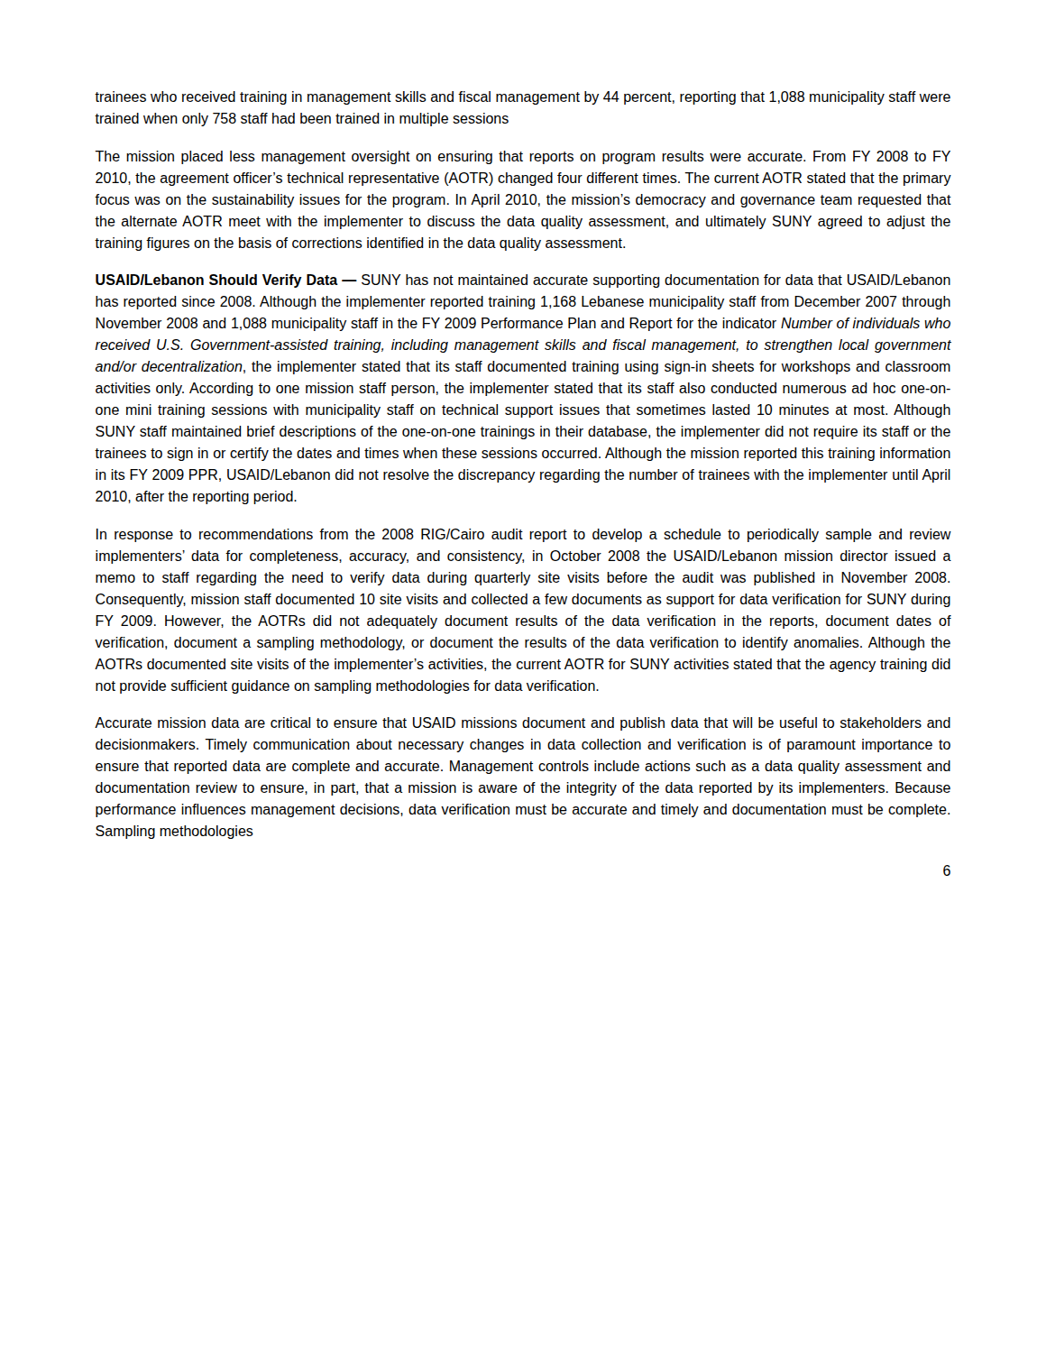trainees who received training in management skills and fiscal management by 44 percent, reporting that 1,088 municipality staff were trained when only 758 staff had been trained in multiple sessions
The mission placed less management oversight on ensuring that reports on program results were accurate. From FY 2008 to FY 2010, the agreement officer’s technical representative (AOTR) changed four different times. The current AOTR stated that the primary focus was on the sustainability issues for the program. In April 2010, the mission’s democracy and governance team requested that the alternate AOTR meet with the implementer to discuss the data quality assessment, and ultimately SUNY agreed to adjust the training figures on the basis of corrections identified in the data quality assessment.
USAID/Lebanon Should Verify Data — SUNY has not maintained accurate supporting documentation for data that USAID/Lebanon has reported since 2008. Although the implementer reported training 1,168 Lebanese municipality staff from December 2007 through November 2008 and 1,088 municipality staff in the FY 2009 Performance Plan and Report for the indicator Number of individuals who received U.S. Government-assisted training, including management skills and fiscal management, to strengthen local government and/or decentralization, the implementer stated that its staff documented training using sign-in sheets for workshops and classroom activities only. According to one mission staff person, the implementer stated that its staff also conducted numerous ad hoc one-on-one mini training sessions with municipality staff on technical support issues that sometimes lasted 10 minutes at most. Although SUNY staff maintained brief descriptions of the one-on-one trainings in their database, the implementer did not require its staff or the trainees to sign in or certify the dates and times when these sessions occurred. Although the mission reported this training information in its FY 2009 PPR, USAID/Lebanon did not resolve the discrepancy regarding the number of trainees with the implementer until April 2010, after the reporting period.
In response to recommendations from the 2008 RIG/Cairo audit report to develop a schedule to periodically sample and review implementers’ data for completeness, accuracy, and consistency, in October 2008 the USAID/Lebanon mission director issued a memo to staff regarding the need to verify data during quarterly site visits before the audit was published in November 2008. Consequently, mission staff documented 10 site visits and collected a few documents as support for data verification for SUNY during FY 2009. However, the AOTRs did not adequately document results of the data verification in the reports, document dates of verification, document a sampling methodology, or document the results of the data verification to identify anomalies. Although the AOTRs documented site visits of the implementer’s activities, the current AOTR for SUNY activities stated that the agency training did not provide sufficient guidance on sampling methodologies for data verification.
Accurate mission data are critical to ensure that USAID missions document and publish data that will be useful to stakeholders and decisionmakers. Timely communication about necessary changes in data collection and verification is of paramount importance to ensure that reported data are complete and accurate. Management controls include actions such as a data quality assessment and documentation review to ensure, in part, that a mission is aware of the integrity of the data reported by its implementers. Because performance influences management decisions, data verification must be accurate and timely and documentation must be complete. Sampling methodologies
6